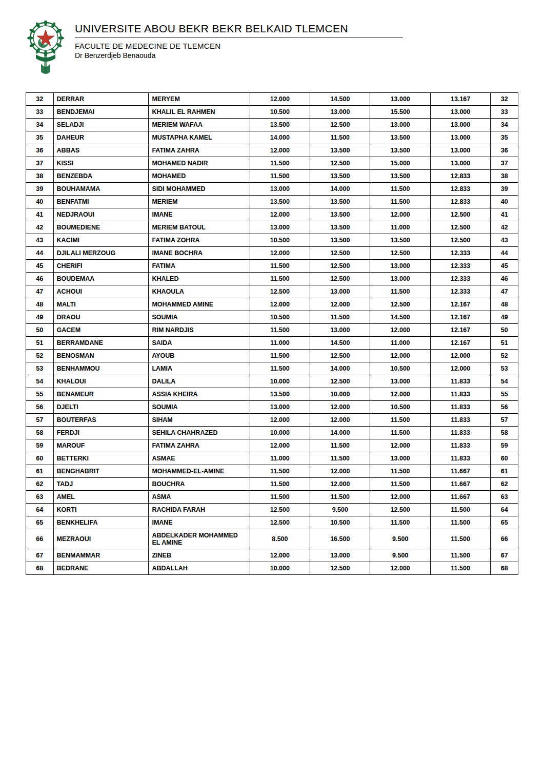UNIVERSITE ABOU BEKR BEKR BELKAID TLEMCEN
FACULTE DE MEDECINE DE TLEMCEN
Dr Benzerdjeb Benaouda
| 32 | DERRAR | MERYEM | 12.000 | 14.500 | 13.000 | 13.167 | 32 |
| 33 | BENDJEMAI | KHALIL EL RAHMEN | 10.500 | 13.000 | 15.500 | 13.000 | 33 |
| 34 | SELADJI | MERIEM WAFAA | 13.500 | 12.500 | 13.000 | 13.000 | 34 |
| 35 | DAHEUR | MUSTAPHA KAMEL | 14.000 | 11.500 | 13.500 | 13.000 | 35 |
| 36 | ABBAS | FATIMA ZAHRA | 12.000 | 13.500 | 13.500 | 13.000 | 36 |
| 37 | KISSI | MOHAMED NADIR | 11.500 | 12.500 | 15.000 | 13.000 | 37 |
| 38 | BENZEBDA | MOHAMED | 11.500 | 13.500 | 13.500 | 12.833 | 38 |
| 39 | BOUHAMAMA | SIDI MOHAMMED | 13.000 | 14.000 | 11.500 | 12.833 | 39 |
| 40 | BENFATMI | MERIEM | 13.500 | 13.500 | 11.500 | 12.833 | 40 |
| 41 | NEDJRAOUI | IMANE | 12.000 | 13.500 | 12.000 | 12.500 | 41 |
| 42 | BOUMEDIENE | MERIEM BATOUL | 13.000 | 13.500 | 11.000 | 12.500 | 42 |
| 43 | KACIMI | FATIMA ZOHRA | 10.500 | 13.500 | 13.500 | 12.500 | 43 |
| 44 | DJILALI MERZOUG | IMANE BOCHRA | 12.000 | 12.500 | 12.500 | 12.333 | 44 |
| 45 | CHERIFI | FATIMA | 11.500 | 12.500 | 13.000 | 12.333 | 45 |
| 46 | BOUDEMAA | KHALED | 11.500 | 12.500 | 13.000 | 12.333 | 46 |
| 47 | ACHOUI | KHAOULA | 12.500 | 13.000 | 11.500 | 12.333 | 47 |
| 48 | MALTI | MOHAMMED AMINE | 12.000 | 12.000 | 12.500 | 12.167 | 48 |
| 49 | DRAOU | SOUMIA | 10.500 | 11.500 | 14.500 | 12.167 | 49 |
| 50 | GACEM | RIM NARDJIS | 11.500 | 13.000 | 12.000 | 12.167 | 50 |
| 51 | BERRAMDANE | SAIDA | 11.000 | 14.500 | 11.000 | 12.167 | 51 |
| 52 | BENOSMAN | AYOUB | 11.500 | 12.500 | 12.000 | 12.000 | 52 |
| 53 | BENHAMMOU | LAMIA | 11.500 | 14.000 | 10.500 | 12.000 | 53 |
| 54 | KHALOUI | DALILA | 10.000 | 12.500 | 13.000 | 11.833 | 54 |
| 55 | BENAMEUR | ASSIA KHEIRA | 13.500 | 10.000 | 12.000 | 11.833 | 55 |
| 56 | DJELTI | SOUMIA | 13.000 | 12.000 | 10.500 | 11.833 | 56 |
| 57 | BOUTERFAS | SIHAM | 12.000 | 12.000 | 11.500 | 11.833 | 57 |
| 58 | FERDJI | SEHILA CHAHRAZED | 10.000 | 14.000 | 11.500 | 11.833 | 58 |
| 59 | MAROUF | FATIMA ZAHRA | 12.000 | 11.500 | 12.000 | 11.833 | 59 |
| 60 | BETTERKI | ASMAE | 11.000 | 11.500 | 13.000 | 11.833 | 60 |
| 61 | BENGHABRIT | MOHAMMED-EL-AMINE | 11.500 | 12.000 | 11.500 | 11.667 | 61 |
| 62 | TADJ | BOUCHRA | 11.500 | 12.000 | 11.500 | 11.667 | 62 |
| 63 | AMEL | ASMA | 11.500 | 11.500 | 12.000 | 11.667 | 63 |
| 64 | KORTI | RACHIDA FARAH | 12.500 | 9.500 | 12.500 | 11.500 | 64 |
| 65 | BENKHELIFA | IMANE | 12.500 | 10.500 | 11.500 | 11.500 | 65 |
| 66 | MEZRAOUI | ABDELKADER MOHAMMED EL AMINE | 8.500 | 16.500 | 9.500 | 11.500 | 66 |
| 67 | BENMAMMAR | ZINEB | 12.000 | 13.000 | 9.500 | 11.500 | 67 |
| 68 | BEDRANE | ABDALLAH | 10.000 | 12.500 | 12.000 | 11.500 | 68 |